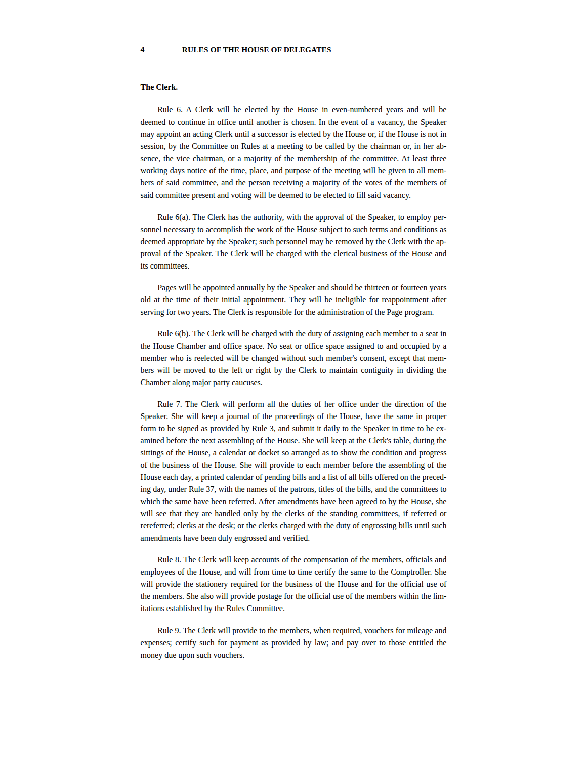4 RULES OF THE HOUSE OF DELEGATES
The Clerk.
Rule 6. A Clerk will be elected by the House in even-numbered years and will be deemed to continue in office until another is chosen. In the event of a vacancy, the Speaker may appoint an acting Clerk until a successor is elected by the House or, if the House is not in session, by the Committee on Rules at a meeting to be called by the chairman or, in her absence, the vice chairman, or a majority of the membership of the committee. At least three working days notice of the time, place, and purpose of the meeting will be given to all members of said committee, and the person receiving a majority of the votes of the members of said committee present and voting will be deemed to be elected to fill said vacancy.
Rule 6(a). The Clerk has the authority, with the approval of the Speaker, to employ personnel necessary to accomplish the work of the House subject to such terms and conditions as deemed appropriate by the Speaker; such personnel may be removed by the Clerk with the approval of the Speaker. The Clerk will be charged with the clerical business of the House and its committees.
Pages will be appointed annually by the Speaker and should be thirteen or fourteen years old at the time of their initial appointment. They will be ineligible for reappointment after serving for two years. The Clerk is responsible for the administration of the Page program.
Rule 6(b). The Clerk will be charged with the duty of assigning each member to a seat in the House Chamber and office space. No seat or office space assigned to and occupied by a member who is reelected will be changed without such member's consent, except that members will be moved to the left or right by the Clerk to maintain contiguity in dividing the Chamber along major party caucuses.
Rule 7. The Clerk will perform all the duties of her office under the direction of the Speaker. She will keep a journal of the proceedings of the House, have the same in proper form to be signed as provided by Rule 3, and submit it daily to the Speaker in time to be examined before the next assembling of the House. She will keep at the Clerk's table, during the sittings of the House, a calendar or docket so arranged as to show the condition and progress of the business of the House. She will provide to each member before the assembling of the House each day, a printed calendar of pending bills and a list of all bills offered on the preceding day, under Rule 37, with the names of the patrons, titles of the bills, and the committees to which the same have been referred. After amendments have been agreed to by the House, she will see that they are handled only by the clerks of the standing committees, if referred or rereferred; clerks at the desk; or the clerks charged with the duty of engrossing bills until such amendments have been duly engrossed and verified.
Rule 8. The Clerk will keep accounts of the compensation of the members, officials and employees of the House, and will from time to time certify the same to the Comptroller. She will provide the stationery required for the business of the House and for the official use of the members. She also will provide postage for the official use of the members within the limitations established by the Rules Committee.
Rule 9. The Clerk will provide to the members, when required, vouchers for mileage and expenses; certify such for payment as provided by law; and pay over to those entitled the money due upon such vouchers.